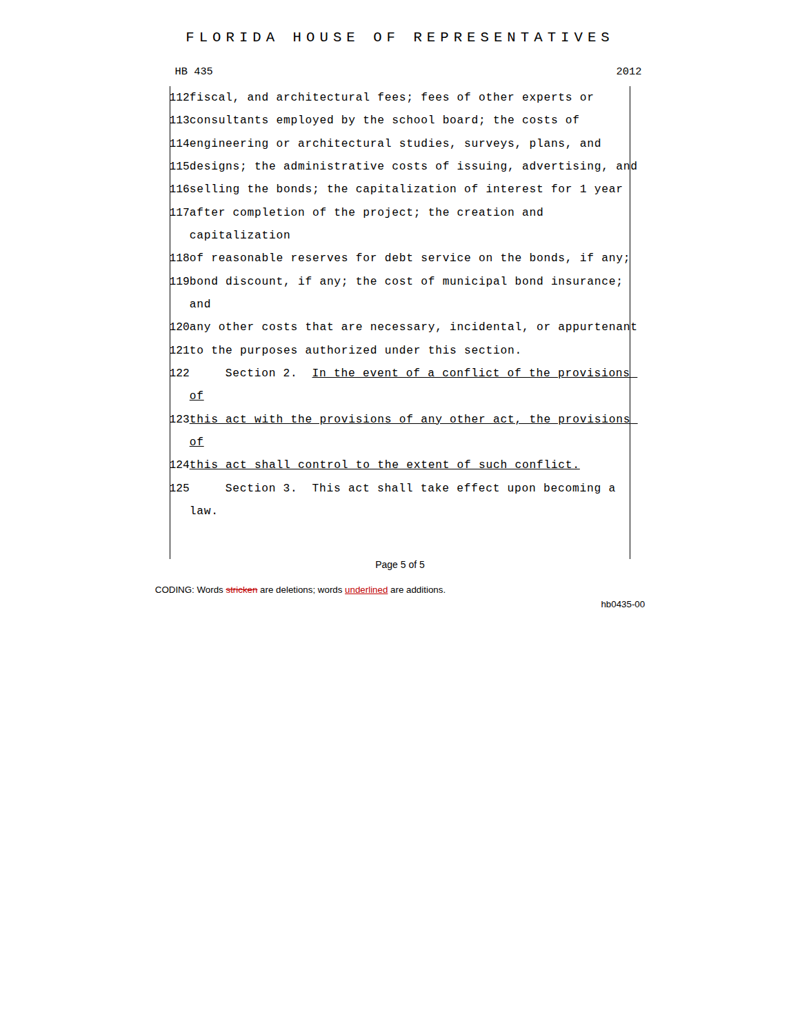FLORIDA HOUSE OF REPRESENTATIVES
HB 435 2012
| 112 | fiscal, and architectural fees; fees of other experts or |
| 113 | consultants employed by the school board; the costs of |
| 114 | engineering or architectural studies, surveys, plans, and |
| 115 | designs; the administrative costs of issuing, advertising, and |
| 116 | selling the bonds; the capitalization of interest for 1 year |
| 117 | after completion of the project; the creation and capitalization |
| 118 | of reasonable reserves for debt service on the bonds, if any; |
| 119 | bond discount, if any; the cost of municipal bond insurance; and |
| 120 | any other costs that are necessary, incidental, or appurtenant |
| 121 | to the purposes authorized under this section. |
| 122 | Section 2. In the event of a conflict of the provisions of |
| 123 | this act with the provisions of any other act, the provisions of |
| 124 | this act shall control to the extent of such conflict. |
| 125 | Section 3. This act shall take effect upon becoming a law. |
Page 5 of 5
CODING: Words stricken are deletions; words underlined are additions.
hb0435-00